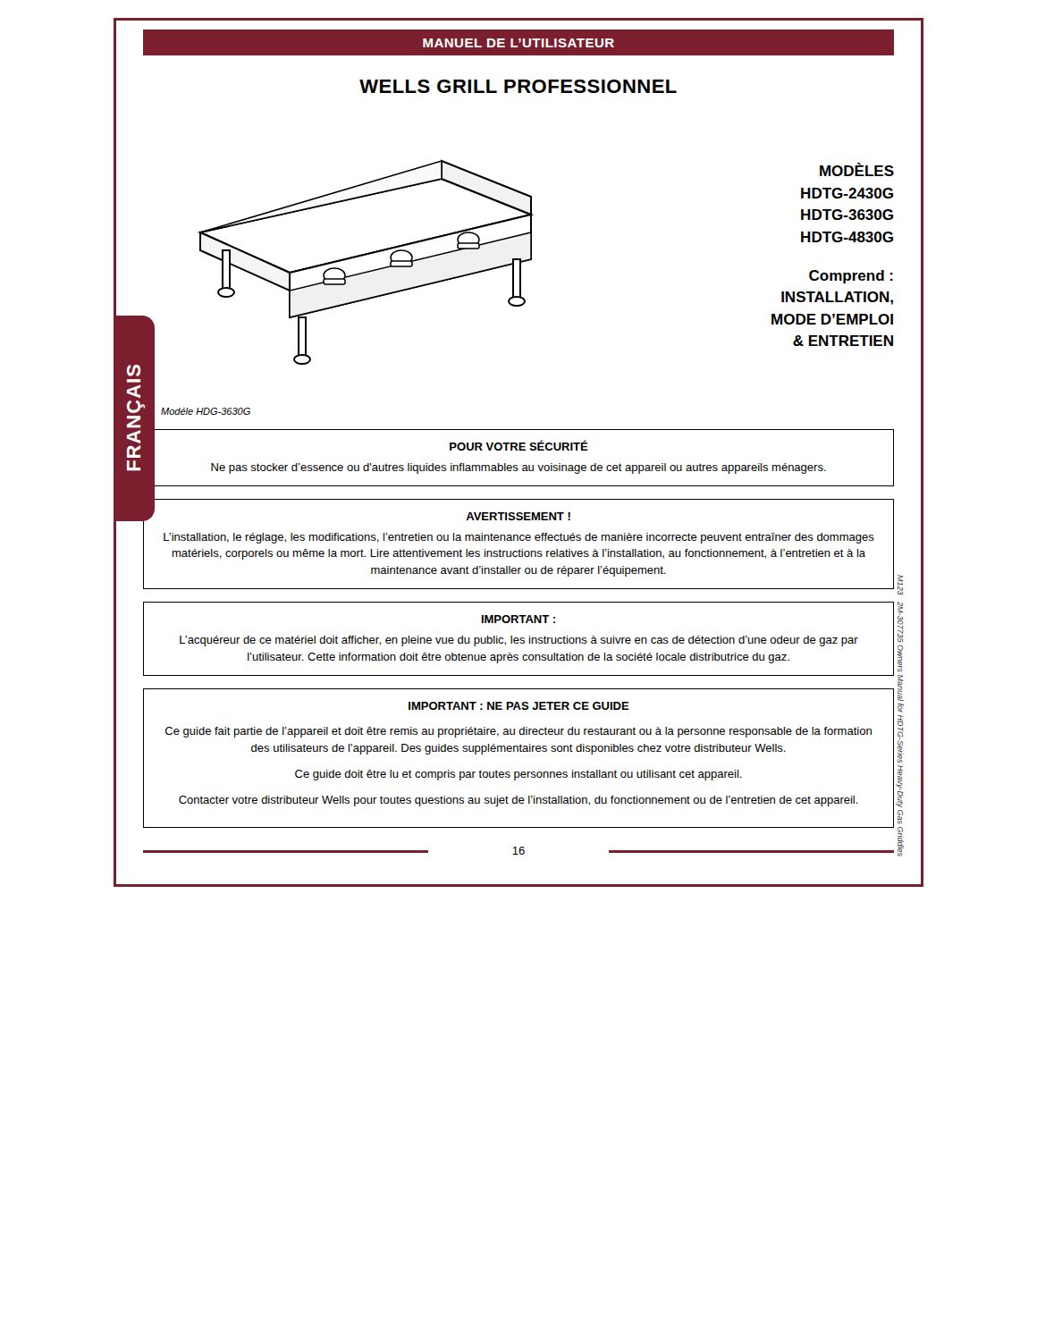FRANÇAIS
M123 2M-307735 Owners Manual for HDTG-Series Heavy-Duty Gas Griddles
MANUEL DE L’UTILISATEUR
WELLS GRILL PROFESSIONNEL
Modéle HDG-3630G
MODÈLES
HDTG-2430G
HDTG-3630G
HDTG-4830G
Comprend :
INSTALLATION,
MODE D’EMPLOI
& ENTRETIEN
POUR VOTRE SÉCURITÉ
Ne pas stocker d’essence ou d'autres liquides inflammables au voisinage de cet appareil ou autres appareils ménagers.
AVERTISSEMENT !
L’installation, le réglage, les modifications, l’entretien ou la maintenance effectués de manière incorrecte peuvent entraîner des dommages matériels, corporels ou même la mort. Lire attentivement les instructions relatives à l’installation, au fonctionnement, à l’entretien et à la maintenance avant d’installer ou de réparer l’équipement.
IMPORTANT :
L’acquéreur de ce matériel doit afficher, en pleine vue du public, les instructions à suivre en cas de détection d’une odeur de gaz par l’utilisateur. Cette information doit être obtenue après consultation de la société locale distributrice du gaz.
IMPORTANT : NE PAS JETER CE GUIDE
Ce guide fait partie de l’appareil et doit être remis au propriétaire, au directeur du restaurant ou à la personne responsable de la formation des utilisateurs de l’appareil. Des guides supplémentaires sont disponibles chez votre distributeur Wells.
Ce guide doit être lu et compris par toutes personnes installant ou utilisant cet appareil.
Contacter votre distributeur Wells pour toutes questions au sujet de l’installation, du fonctionnement ou de l’entretien de cet appareil.
16